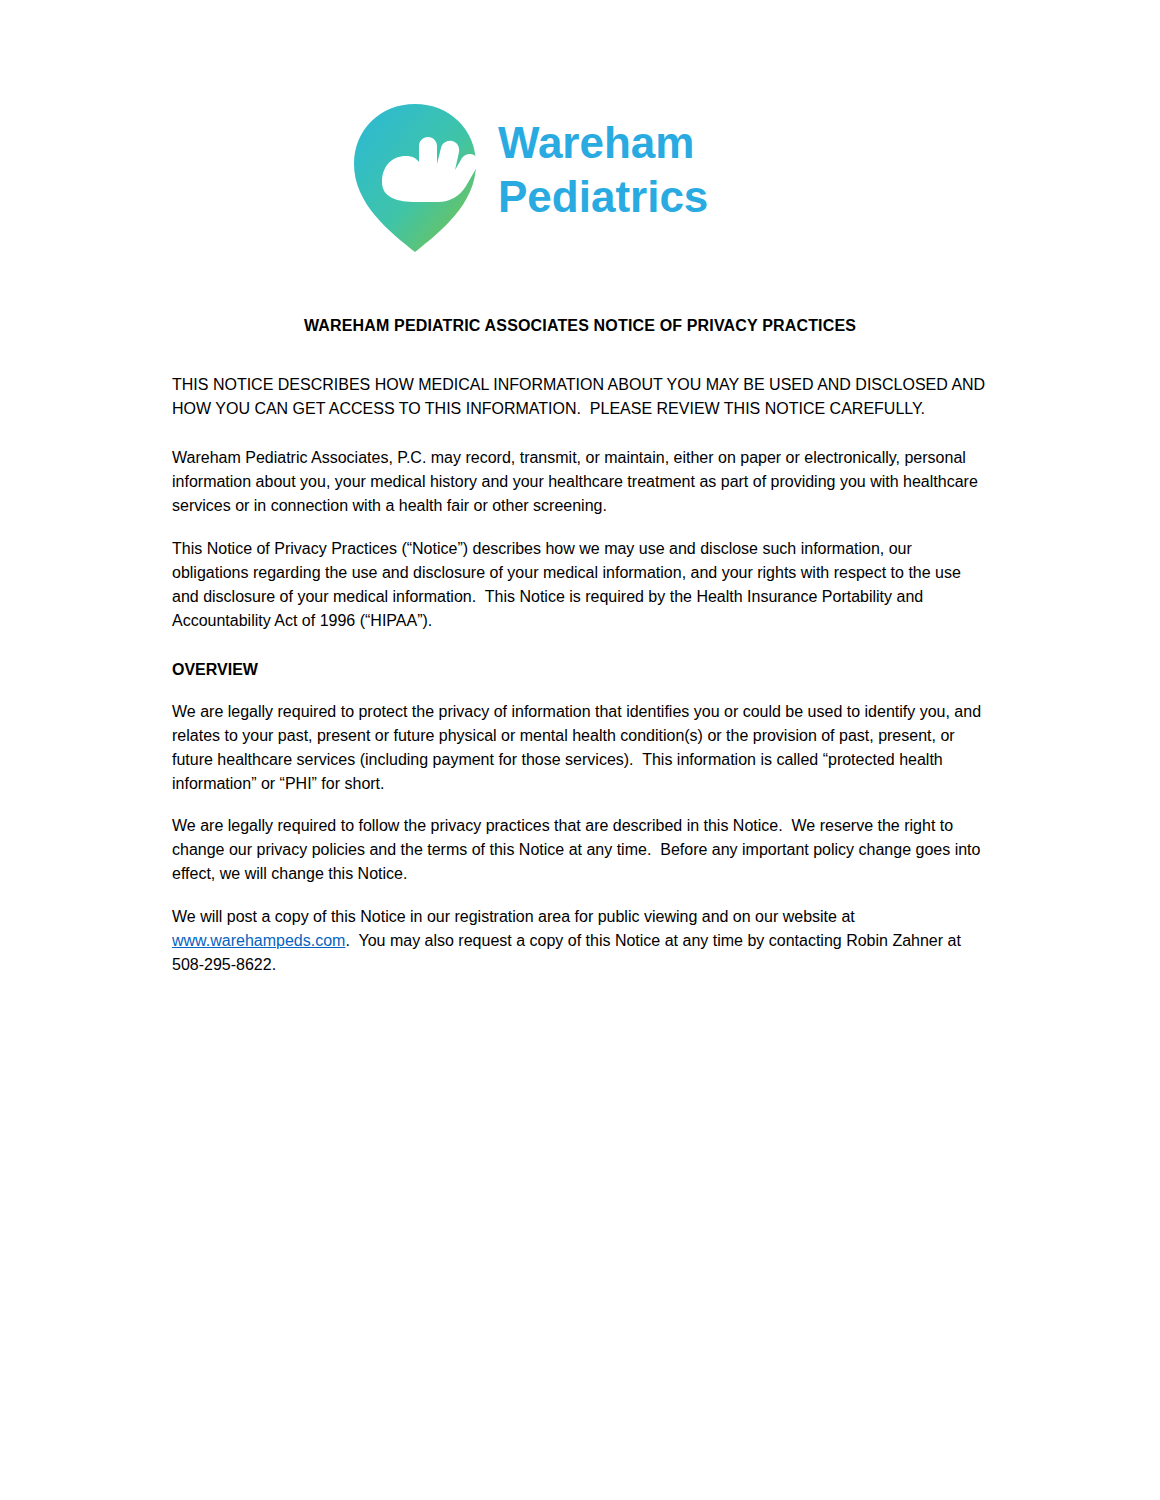Wareham Pediatrics
WAREHAM PEDIATRIC ASSOCIATES NOTICE OF PRIVACY PRACTICES
THIS NOTICE DESCRIBES HOW MEDICAL INFORMATION ABOUT YOU MAY BE USED AND DISCLOSED AND HOW YOU CAN GET ACCESS TO THIS INFORMATION. PLEASE REVIEW THIS NOTICE CAREFULLY.
Wareham Pediatric Associates, P.C. may record, transmit, or maintain, either on paper or electronically, personal information about you, your medical history and your healthcare treatment as part of providing you with healthcare services or in connection with a health fair or other screening.
This Notice of Privacy Practices (“Notice”) describes how we may use and disclose such information, our obligations regarding the use and disclosure of your medical information, and your rights with respect to the use and disclosure of your medical information. This Notice is required by the Health Insurance Portability and Accountability Act of 1996 (“HIPAA”).
OVERVIEW
We are legally required to protect the privacy of information that identifies you or could be used to identify you, and relates to your past, present or future physical or mental health condition(s) or the provision of past, present, or future healthcare services (including payment for those services). This information is called “protected health information” or “PHI” for short.
We are legally required to follow the privacy practices that are described in this Notice. We reserve the right to change our privacy policies and the terms of this Notice at any time. Before any important policy change goes into effect, we will change this Notice.
We will post a copy of this Notice in our registration area for public viewing and on our website at www.warehampeds.com. You may also request a copy of this Notice at any time by contacting Robin Zahner at 508-295-8622.